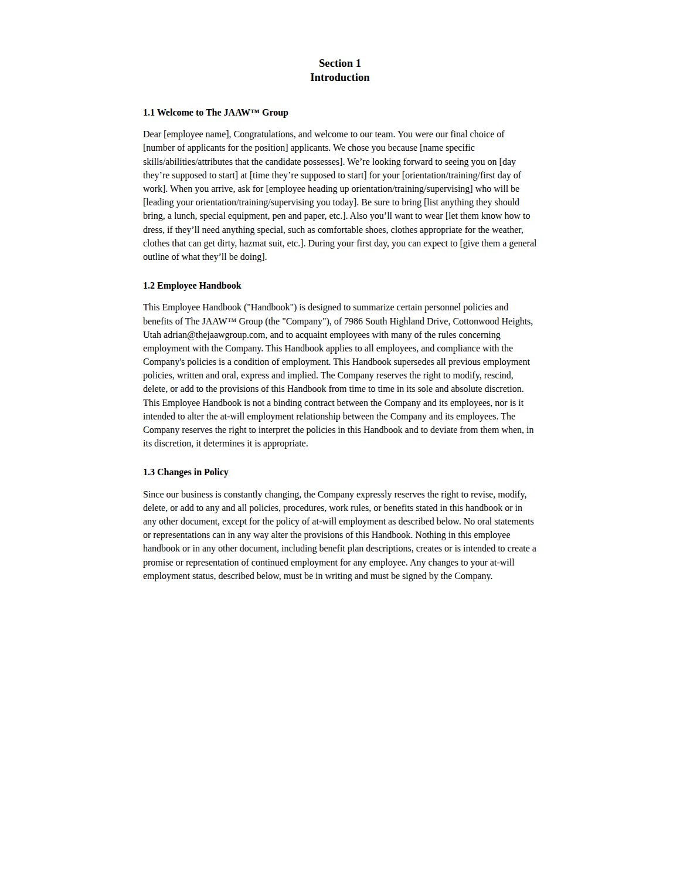Section 1 Introduction
1.1 Welcome to The JAAW™ Group
Dear [employee name], Congratulations, and welcome to our team. You were our final choice of [number of applicants for the position] applicants. We chose you because [name specific skills/abilities/attributes that the candidate possesses]. We’re looking forward to seeing you on [day they’re supposed to start] at [time they’re supposed to start] for your [orientation/training/first day of work]. When you arrive, ask for [employee heading up orientation/training/supervising] who will be [leading your orientation/training/supervising you today]. Be sure to bring [list anything they should bring, a lunch, special equipment, pen and paper, etc.]. Also you’ll want to wear [let them know how to dress, if they’ll need anything special, such as comfortable shoes, clothes appropriate for the weather, clothes that can get dirty, hazmat suit, etc.]. During your first day, you can expect to [give them a general outline of what they’ll be doing].
1.2 Employee Handbook
This Employee Handbook ("Handbook") is designed to summarize certain personnel policies and benefits of The JAAW™ Group (the "Company"), of 7986 South Highland Drive, Cottonwood Heights, Utah adrian@thejaawgroup.com, and to acquaint employees with many of the rules concerning employment with the Company. This Handbook applies to all employees, and compliance with the Company's policies is a condition of employment. This Handbook supersedes all previous employment policies, written and oral, express and implied. The Company reserves the right to modify, rescind, delete, or add to the provisions of this Handbook from time to time in its sole and absolute discretion. This Employee Handbook is not a binding contract between the Company and its employees, nor is it intended to alter the at-will employment relationship between the Company and its employees. The Company reserves the right to interpret the policies in this Handbook and to deviate from them when, in its discretion, it determines it is appropriate.
1.3 Changes in Policy
Since our business is constantly changing, the Company expressly reserves the right to revise, modify, delete, or add to any and all policies, procedures, work rules, or benefits stated in this handbook or in any other document, except for the policy of at-will employment as described below. No oral statements or representations can in any way alter the provisions of this Handbook. Nothing in this employee handbook or in any other document, including benefit plan descriptions, creates or is intended to create a promise or representation of continued employment for any employee. Any changes to your at-will employment status, described below, must be in writing and must be signed by the Company.